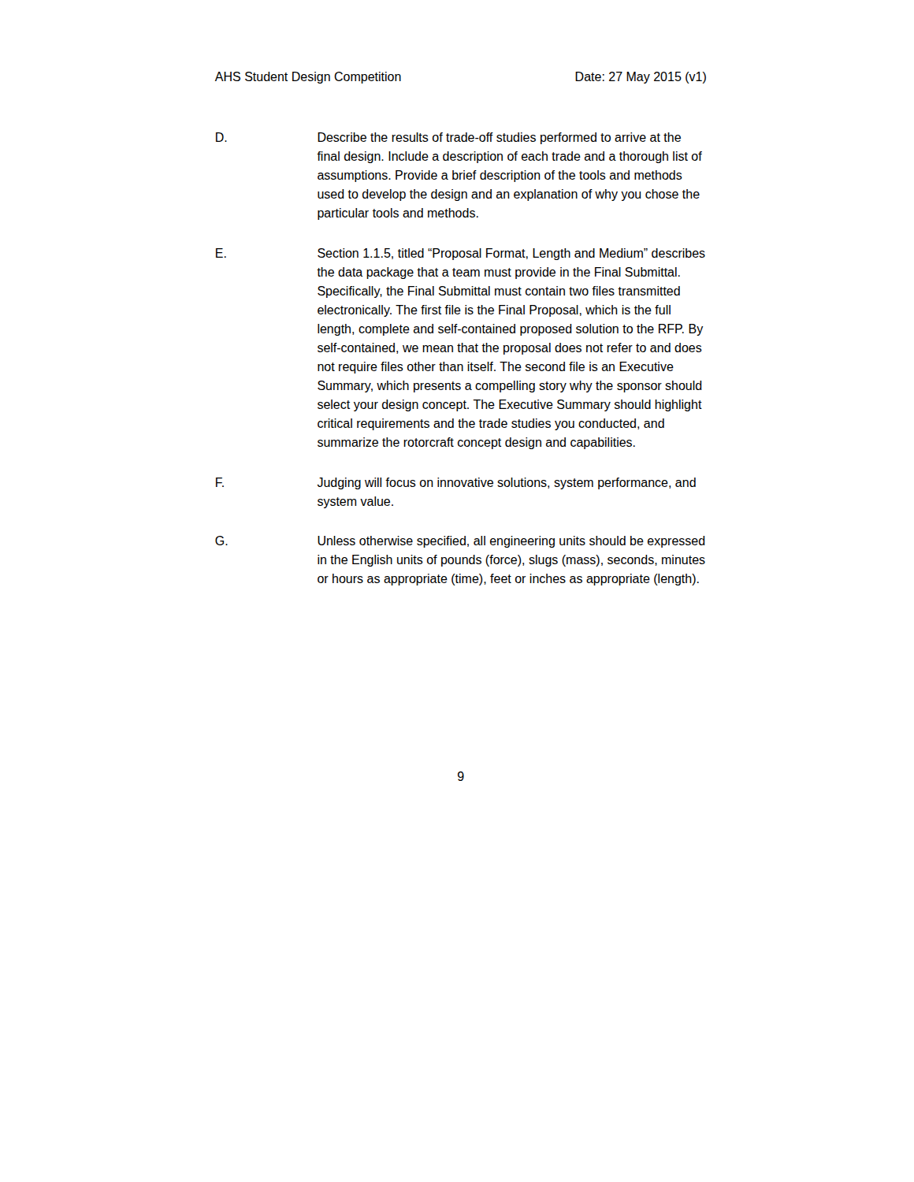AHS Student Design Competition Date: 27 May 2015 (v1)
D.
Describe the results of trade-off studies performed to arrive at the final design. Include a description of each trade and a thorough list of assumptions. Provide a brief description of the tools and methods used to develop the design and an explanation of why you chose the particular tools and methods.
E.
Section 1.1.5, titled “Proposal Format, Length and Medium” describes the data package that a team must provide in the Final Submittal. Specifically, the Final Submittal must contain two files transmitted electronically. The first file is the Final Proposal, which is the full length, complete and self-contained proposed solution to the RFP. By self-contained, we mean that the proposal does not refer to and does not require files other than itself. The second file is an Executive Summary, which presents a compelling story why the sponsor should select your design concept. The Executive Summary should highlight critical requirements and the trade studies you conducted, and summarize the rotorcraft concept design and capabilities.
F.
Judging will focus on innovative solutions, system performance, and system value.
G.
Unless otherwise specified, all engineering units should be expressed in the English units of pounds (force), slugs (mass), seconds, minutes or hours as appropriate (time), feet or inches as appropriate (length).
9